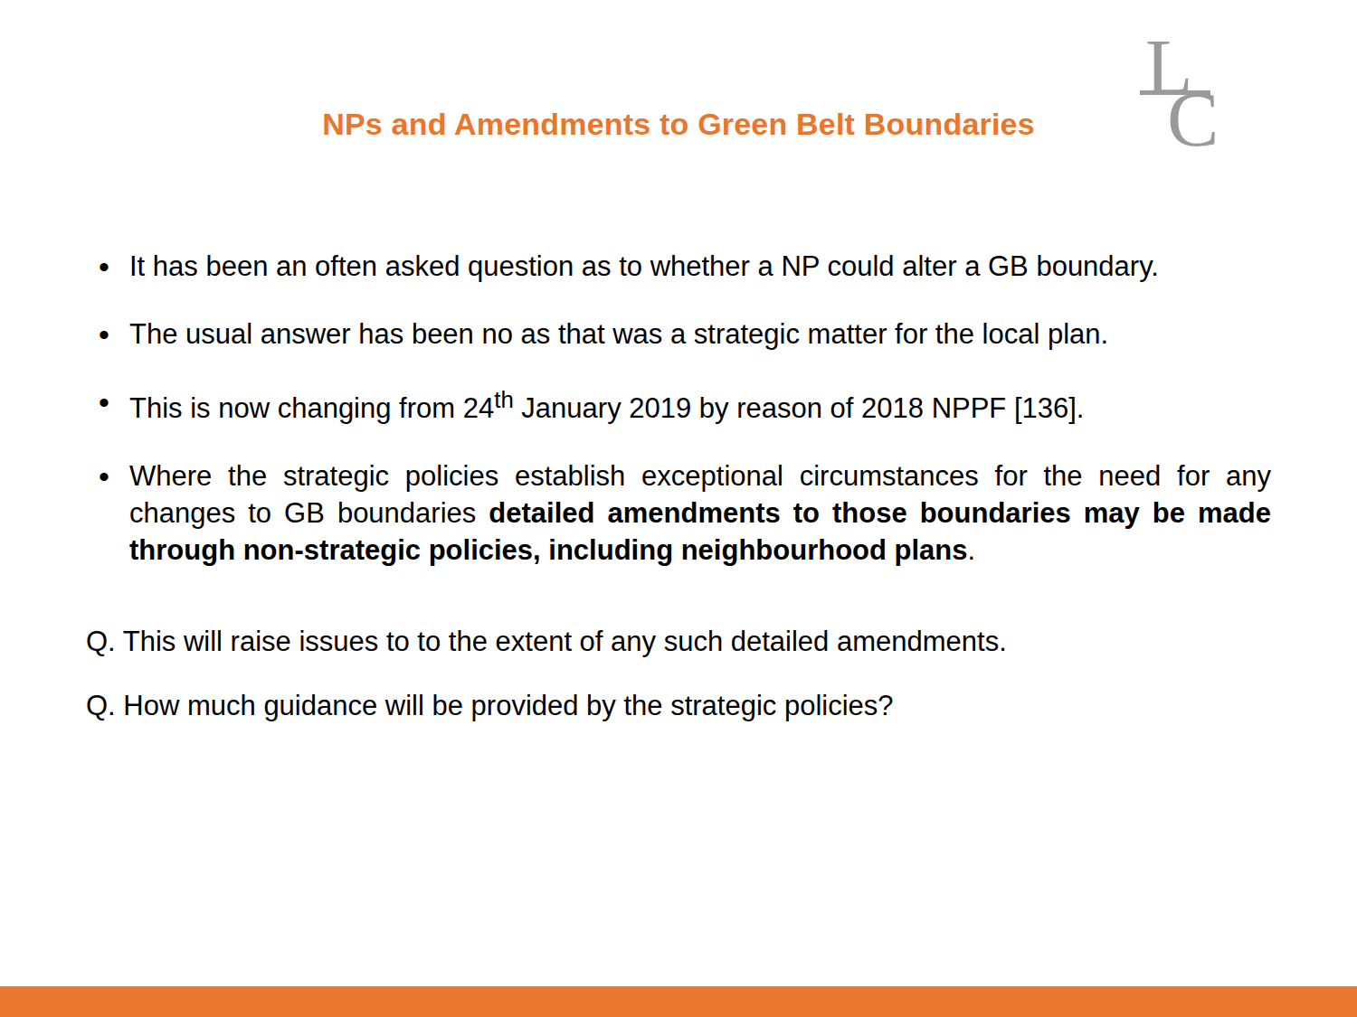L C
NPs and Amendments to Green Belt Boundaries
It has been an often asked question as to whether a NP could alter a GB boundary.
The usual answer has been no as that was a strategic matter for the local plan.
This is now changing from 24th January 2019 by reason of 2018 NPPF [136].
Where the strategic policies establish exceptional circumstances for the need for any changes to GB boundaries detailed amendments to those boundaries may be made through non-strategic policies, including neighbourhood plans.
Q. This will raise issues to to the extent of any such detailed amendments.
Q. How much guidance will be provided by the strategic policies?